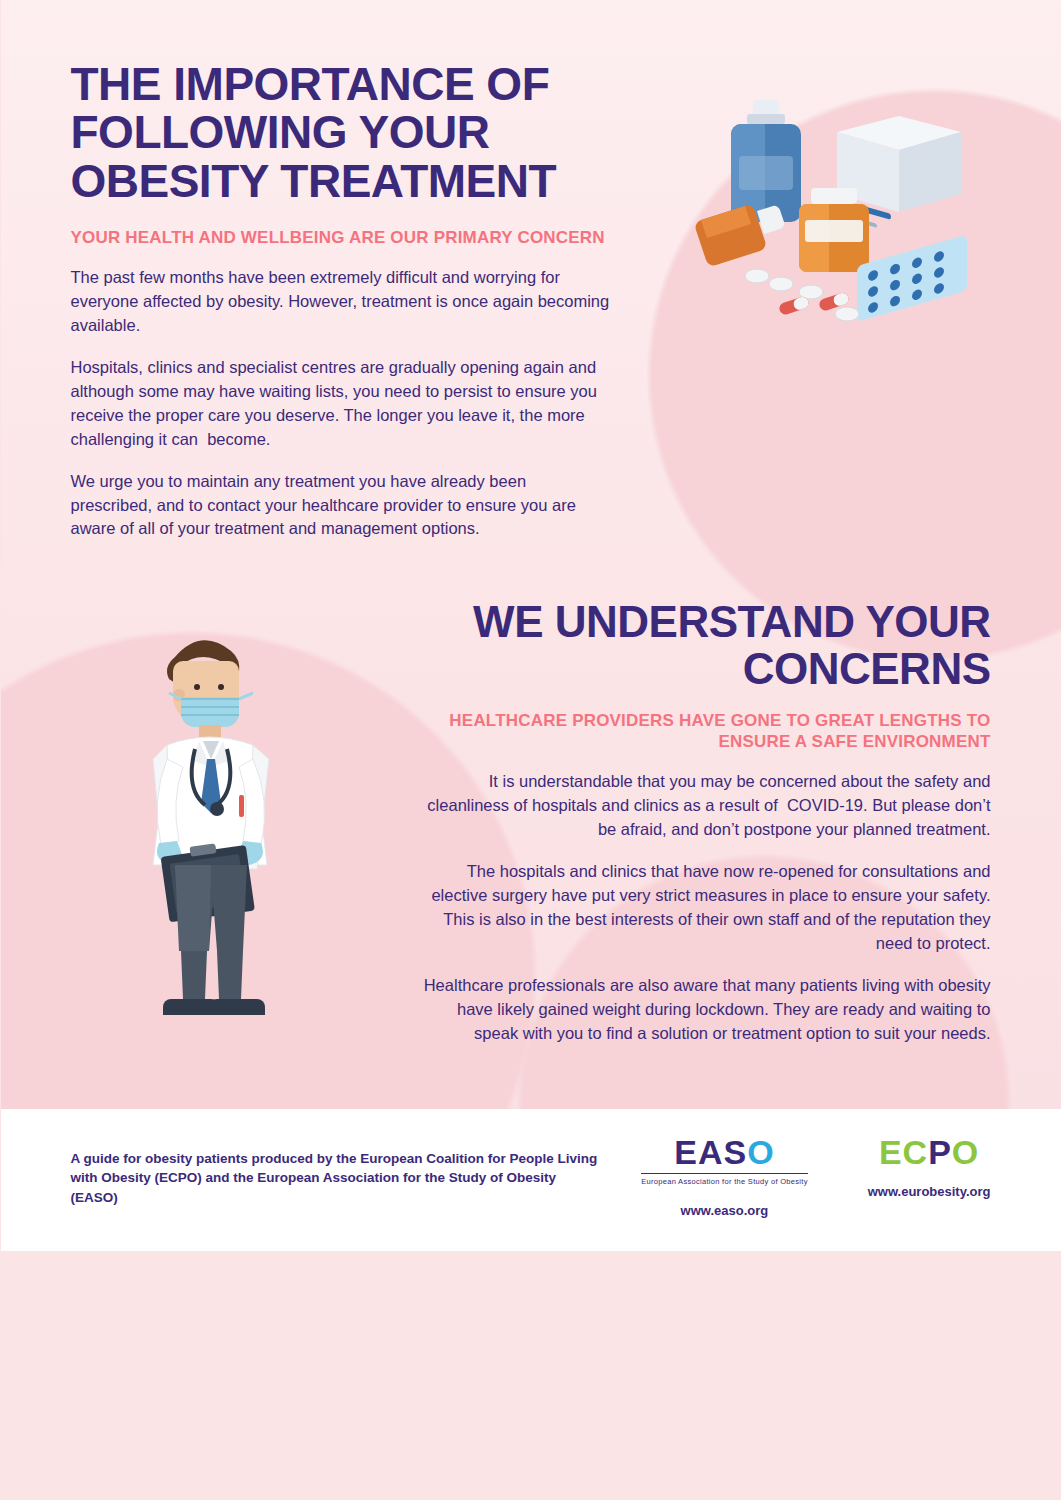The importance of following your obesity treatment
Your health and wellbeing are our primary concern
The past few months have been extremely difficult and worrying for everyone affected by obesity. However, treatment is once again becoming available.
Hospitals, clinics and specialist centres are gradually opening again and although some may have waiting lists, you need to persist to ensure you receive the proper care you deserve. The longer you leave it, the more challenging it can become.
We urge you to maintain any treatment you have already been prescribed, and to contact your healthcare provider to ensure you are aware of all of your treatment and management options.
We understand your concerns
Healthcare providers have gone to great lengths to ensure a safe environment
It is understandable that you may be concerned about the safety and cleanliness of hospitals and clinics as a result of COVID-19. But please don’t be afraid, and don’t postpone your planned treatment.
The hospitals and clinics that have now re-opened for consultations and elective surgery have put very strict measures in place to ensure your safety. This is also in the best interests of their own staff and of the reputation they need to protect.
Healthcare professionals are also aware that many patients living with obesity have likely gained weight during lockdown. They are ready and waiting to speak with you to find a solution or treatment option to suit your needs.
A guide for obesity patients produced by the European Coalition for People Living with Obesity (ECPO) and the European Association for the Study of Obesity (EASO)
EASO
European Association for the Study of Obesity
www.easo.org
ECPO
www.eurobesity.org